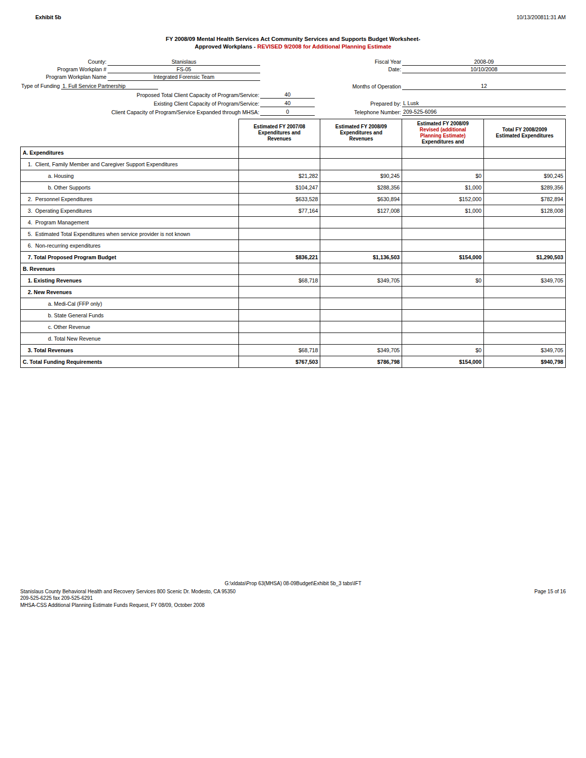Exhibit 5b
10/13/200811:31 AM
FY 2008/09 Mental Health Services Act Community Services and Supports Budget Worksheet-
Approved Workplans - REVISED 9/2008 for Additional Planning Estimate
| County: | Stanislaus | | Fiscal Year | 2008-09 |
| Program Workplan # | FS-05 | | Date: | 10/10/2008 |
| Program Workplan Name | Integrated Forensic Team | | | |
| Type of Funding 1. Full Service Partnership | | Months of Operation | 12 |
| Proposed Total Client Capacity of Program/Service: | 40 | | |
| Existing Client Capacity of Program/Service: | 40 | Prepared by: | L Lusk |
| Client Capacity of Program/Service Expanded through MHSA: | 0 | Telephone Number: | 209-525-6096 |
| | Estimated FY 2007/08 Expenditures and Revenues | Estimated FY 2008/09 Expenditures and Revenues | Estimated FY 2008/09 Revised (additional Planning Estimate) Expenditures and | Total FY 2008/2009 Estimated Expenditures |
| --- | --- | --- | --- | --- |
| A. Expenditures | | | | |
| 1. Client, Family Member and Caregiver Support Expenditures | | | | |
| a. Housing | $21,282 | $90,245 | $0 | $90,245 |
| b. Other Supports | $104,247 | $288,356 | $1,000 | $289,356 |
| 2. Personnel Expenditures | $633,528 | $630,894 | $152,000 | $782,894 |
| 3. Operating Expenditures | $77,164 | $127,008 | $1,000 | $128,008 |
| 4. Program Management | | | | |
| 5. Estimated Total Expenditures when service provider is not known | | | | |
| 6. Non-recurring expenditures | | | | |
| 7. Total Proposed Program Budget | $836,221 | $1,136,503 | $154,000 | $1,290,503 |
| B. Revenues | | | | |
| 1. Existing Revenues | $68,718 | $349,705 | $0 | $349,705 |
| 2. New Revenues | | | | |
| a. Medi-Cal (FFP only) | | | | |
| b. State General Funds | | | | |
| c. Other Revenue | | | | |
| d. Total New Revenue | | | | |
| 3. Total Revenues | $68,718 | $349,705 | $0 | $349,705 |
| C. Total Funding Requirements | $767,503 | $786,798 | $154,000 | $940,798 |
G:\xldata\Prop 63(MHSA) 08-09Budget\Exhibit 5b_3 tabs\IFT
Stanislaus County Behavioral Health and Recovery Services 800 Scenic Dr. Modesto, CA 95350
209-525-6225 fax 209-525-6291
MHSA-CSS Additional Planning Estimate Funds Request, FY 08/09, October 2008
Page 15 of 16